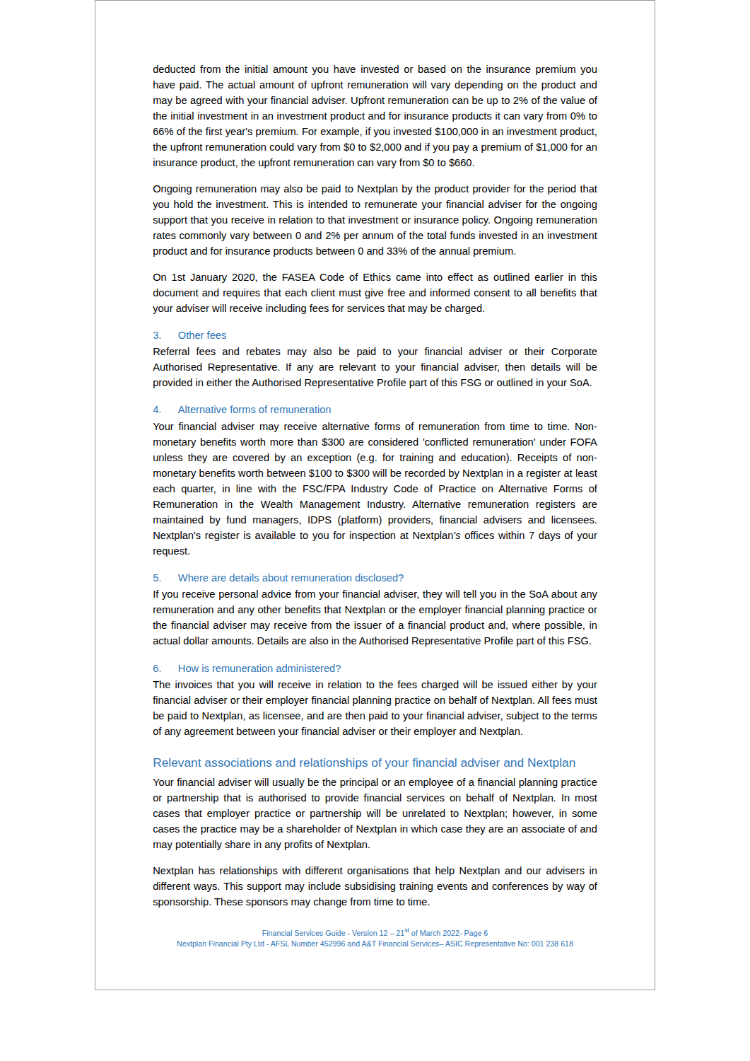deducted from the initial amount you have invested or based on the insurance premium you have paid. The actual amount of upfront remuneration will vary depending on the product and may be agreed with your financial adviser. Upfront remuneration can be up to 2% of the value of the initial investment in an investment product and for insurance products it can vary from 0% to 66% of the first year's premium. For example, if you invested $100,000 in an investment product, the upfront remuneration could vary from $0 to $2,000 and if you pay a premium of $1,000 for an insurance product, the upfront remuneration can vary from $0 to $660.
Ongoing remuneration may also be paid to Nextplan by the product provider for the period that you hold the investment. This is intended to remunerate your financial adviser for the ongoing support that you receive in relation to that investment or insurance policy. Ongoing remuneration rates commonly vary between 0 and 2% per annum of the total funds invested in an investment product and for insurance products between 0 and 33% of the annual premium.
On 1st January 2020, the FASEA Code of Ethics came into effect as outlined earlier in this document and requires that each client must give free and informed consent to all benefits that your adviser will receive including fees for services that may be charged.
3. Other fees
Referral fees and rebates may also be paid to your financial adviser or their Corporate Authorised Representative. If any are relevant to your financial adviser, then details will be provided in either the Authorised Representative Profile part of this FSG or outlined in your SoA.
4. Alternative forms of remuneration
Your financial adviser may receive alternative forms of remuneration from time to time. Non-monetary benefits worth more than $300 are considered 'conflicted remuneration' under FOFA unless they are covered by an exception (e.g. for training and education). Receipts of non-monetary benefits worth between $100 to $300 will be recorded by Nextplan in a register at least each quarter, in line with the FSC/FPA Industry Code of Practice on Alternative Forms of Remuneration in the Wealth Management Industry. Alternative remuneration registers are maintained by fund managers, IDPS (platform) providers, financial advisers and licensees. Nextplan's register is available to you for inspection at Nextplan's offices within 7 days of your request.
5. Where are details about remuneration disclosed?
If you receive personal advice from your financial adviser, they will tell you in the SoA about any remuneration and any other benefits that Nextplan or the employer financial planning practice or the financial adviser may receive from the issuer of a financial product and, where possible, in actual dollar amounts. Details are also in the Authorised Representative Profile part of this FSG.
6. How is remuneration administered?
The invoices that you will receive in relation to the fees charged will be issued either by your financial adviser or their employer financial planning practice on behalf of Nextplan. All fees must be paid to Nextplan, as licensee, and are then paid to your financial adviser, subject to the terms of any agreement between your financial adviser or their employer and Nextplan.
Relevant associations and relationships of your financial adviser and Nextplan
Your financial adviser will usually be the principal or an employee of a financial planning practice or partnership that is authorised to provide financial services on behalf of Nextplan. In most cases that employer practice or partnership will be unrelated to Nextplan; however, in some cases the practice may be a shareholder of Nextplan in which case they are an associate of and may potentially share in any profits of Nextplan.
Nextplan has relationships with different organisations that help Nextplan and our advisers in different ways. This support may include subsidising training events and conferences by way of sponsorship. These sponsors may change from time to time.
Financial Services Guide - Version 12 – 21st of March 2022- Page 6
Nextplan Financial Pty Ltd - AFSL Number 452996 and A&T Financial Services– ASIC Representative No: 001 238 618